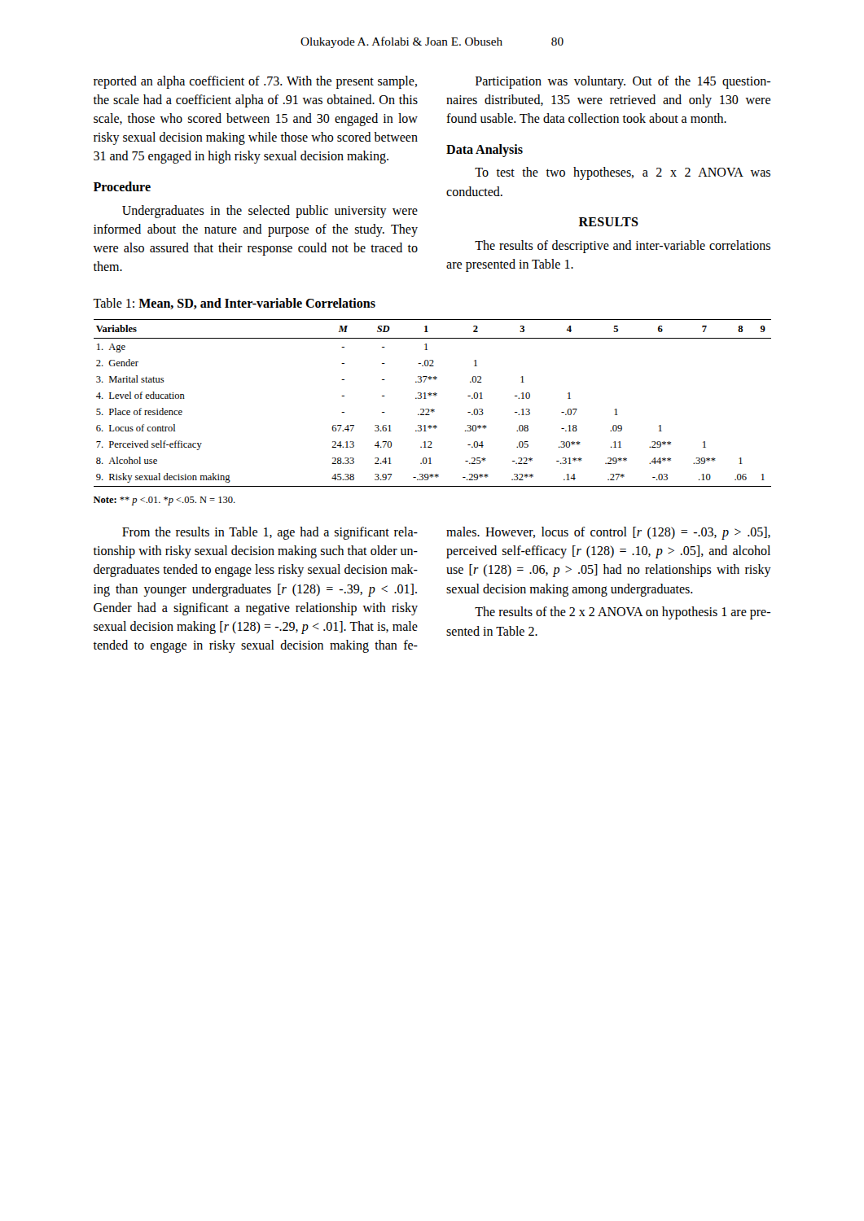Olukayode A. Afolabi & Joan E. Obuseh 80
reported an alpha coefficient of .73. With the present sample, the scale had a coefficient alpha of .91 was obtained. On this scale, those who scored between 15 and 30 engaged in low risky sexual decision making while those who scored between 31 and 75 engaged in high risky sexual decision making.
Procedure
Undergraduates in the selected public university were informed about the nature and purpose of the study. They were also assured that their response could not be traced to them.
Participation was voluntary. Out of the 145 questionnaires distributed, 135 were retrieved and only 130 were found usable. The data collection took about a month.
Data Analysis
To test the two hypotheses, a 2 x 2 ANOVA was conducted.
RESULTS
The results of descriptive and inter-variable correlations are presented in Table 1.
Table 1: Mean, SD, and Inter-variable Correlations
| Variables | M | SD | 1 | 2 | 3 | 4 | 5 | 6 | 7 | 8 | 9 |
| --- | --- | --- | --- | --- | --- | --- | --- | --- | --- | --- | --- |
| 1. Age | - | - | 1 | | | | | | | | |
| 2. Gender | - | - | -.02 | 1 | | | | | | | |
| 3. Marital status | - | - | .37** | .02 | 1 | | | | | | |
| 4. Level of education | - | - | .31** | -.01 | -.10 | 1 | | | | | |
| 5. Place of residence | - | - | .22* | -.03 | -.13 | -.07 | 1 | | | | |
| 6. Locus of control | 67.47 | 3.61 | .31** | .30** | .08 | -.18 | .09 | 1 | | | |
| 7. Perceived self-efficacy | 24.13 | 4.70 | .12 | -.04 | .05 | .30** | .11 | .29** | 1 | | |
| 8. Alcohol use | 28.33 | 2.41 | .01 | -.25* | -.22* | -.31** | .29** | .44** | .39** | 1 | |
| 9. Risky sexual decision making | 45.38 | 3.97 | -.39** | -.29** | .32** | .14 | .27* | -.03 | .10 | .06 | 1 |
Note: ** p <.01. *p <.05. N = 130.
From the results in Table 1, age had a significant relationship with risky sexual decision making such that older undergraduates tended to engage less risky sexual decision making than younger undergraduates [r (128) = -.39, p < .01]. Gender had a significant a negative relationship with risky sexual decision making [r (128) = -.29, p < .01]. That is, male tended to engage in risky sexual decision making than females. However, locus of control [r (128) = -.03, p > .05], perceived self-efficacy [r (128) = .10, p > .05], and alcohol use [r (128) = .06, p > .05] had no relationships with risky sexual decision making among undergraduates.
The results of the 2 x 2 ANOVA on hypothesis 1 are presented in Table 2.